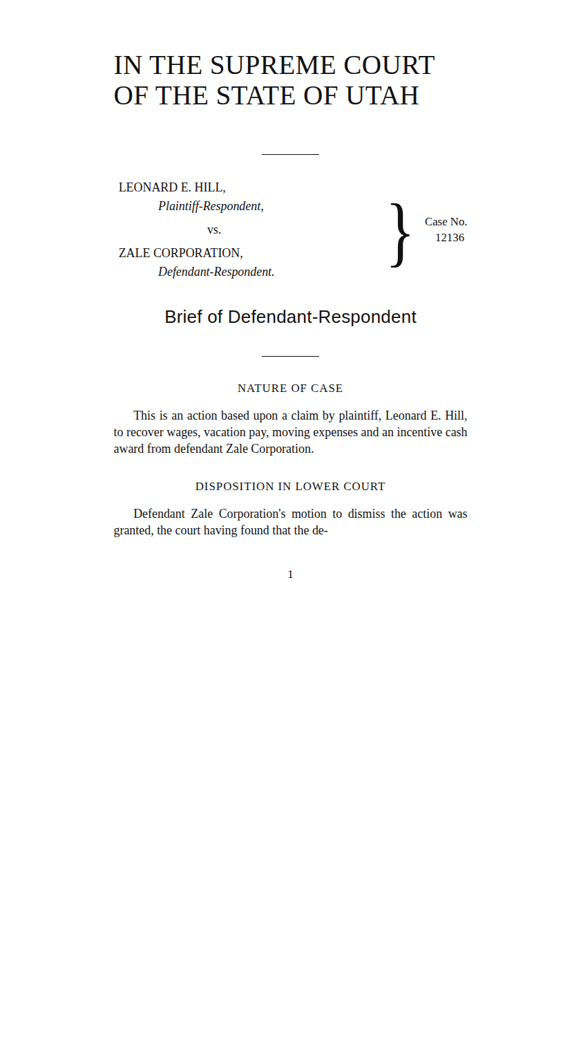IN THE SUPREME COURT
OF THE STATE OF UTAH
LEONARD E. HILL,
Plaintiff-Respondent,
vs.
ZALE CORPORATION,
Defendant-Respondent.
}
Case No. 12136
Brief of Defendant-Respondent
NATURE OF CASE
This is an action based upon a claim by plaintiff, Leonard E. Hill, to recover wages, vacation pay, moving expenses and an incentive cash award from defendant Zale Corporation.
DISPOSITION IN LOWER COURT
Defendant Zale Corporation's motion to dismiss the action was granted, the court having found that the de-
1